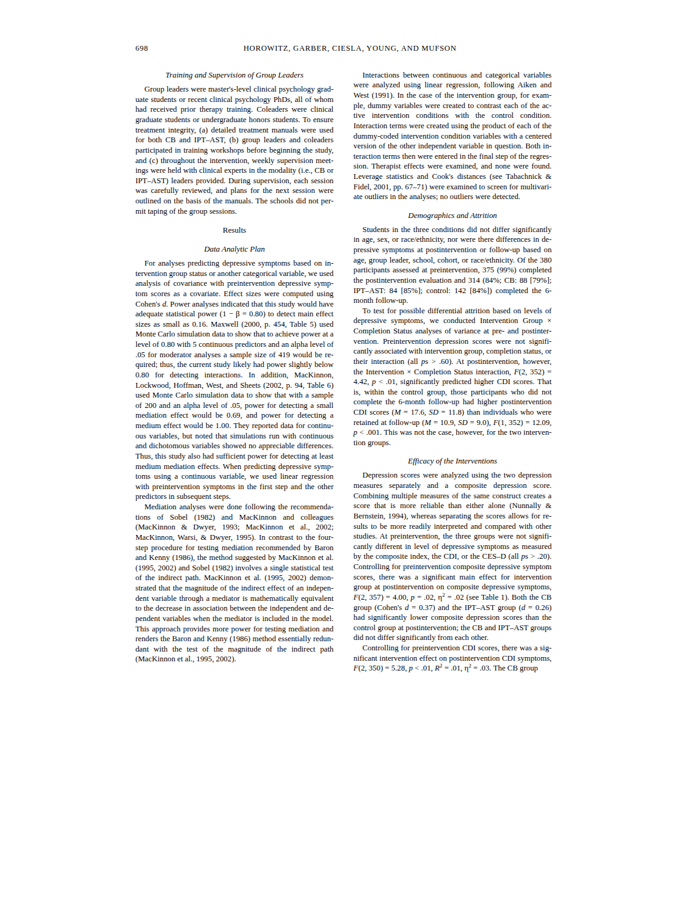698 HOROWITZ, GARBER, CIESLA, YOUNG, AND MUFSON
Training and Supervision of Group Leaders
Group leaders were master's-level clinical psychology graduate students or recent clinical psychology PhDs, all of whom had received prior therapy training. Coleaders were clinical graduate students or undergraduate honors students. To ensure treatment integrity, (a) detailed treatment manuals were used for both CB and IPT–AST, (b) group leaders and coleaders participated in training workshops before beginning the study, and (c) throughout the intervention, weekly supervision meetings were held with clinical experts in the modality (i.e., CB or IPT–AST) leaders provided. During supervision, each session was carefully reviewed, and plans for the next session were outlined on the basis of the manuals. The schools did not permit taping of the group sessions.
Results
Data Analytic Plan
For analyses predicting depressive symptoms based on intervention group status or another categorical variable, we used analysis of covariance with preintervention depressive symptom scores as a covariate. Effect sizes were computed using Cohen's d. Power analyses indicated that this study would have adequate statistical power (1 − β = 0.80) to detect main effect sizes as small as 0.16. Maxwell (2000, p. 454, Table 5) used Monte Carlo simulation data to show that to achieve power at a level of 0.80 with 5 continuous predictors and an alpha level of .05 for moderator analyses a sample size of 419 would be required; thus, the current study likely had power slightly below 0.80 for detecting interactions. In addition, MacKinnon, Lockwood, Hoffman, West, and Sheets (2002, p. 94, Table 6) used Monte Carlo simulation data to show that with a sample of 200 and an alpha level of .05, power for detecting a small mediation effect would be 0.69, and power for detecting a medium effect would be 1.00. They reported data for continuous variables, but noted that simulations run with continuous and dichotomous variables showed no appreciable differences. Thus, this study also had sufficient power for detecting at least medium mediation effects. When predicting depressive symptoms using a continuous variable, we used linear regression with preintervention symptoms in the first step and the other predictors in subsequent steps.
Mediation analyses were done following the recommendations of Sobel (1982) and MacKinnon and colleagues (MacKinnon & Dwyer, 1993; MacKinnon et al., 2002; MacKinnon, Warsi, & Dwyer, 1995). In contrast to the four-step procedure for testing mediation recommended by Baron and Kenny (1986), the method suggested by MacKinnon et al. (1995, 2002) and Sobel (1982) involves a single statistical test of the indirect path. MacKinnon et al. (1995, 2002) demonstrated that the magnitude of the indirect effect of an independent variable through a mediator is mathematically equivalent to the decrease in association between the independent and dependent variables when the mediator is included in the model. This approach provides more power for testing mediation and renders the Baron and Kenny (1986) method essentially redundant with the test of the magnitude of the indirect path (MacKinnon et al., 1995, 2002).
Interactions between continuous and categorical variables were analyzed using linear regression, following Aiken and West (1991). In the case of the intervention group, for example, dummy variables were created to contrast each of the active intervention conditions with the control condition. Interaction terms were created using the product of each of the dummy-coded intervention condition variables with a centered version of the other independent variable in question. Both interaction terms then were entered in the final step of the regression. Therapist effects were examined, and none were found. Leverage statistics and Cook's distances (see Tabachnick & Fidel, 2001, pp. 67–71) were examined to screen for multivariate outliers in the analyses; no outliers were detected.
Demographics and Attrition
Students in the three conditions did not differ significantly in age, sex, or race/ethnicity, nor were there differences in depressive symptoms at postintervention or follow-up based on age, group leader, school, cohort, or race/ethnicity. Of the 380 participants assessed at preintervention, 375 (99%) completed the postintervention evaluation and 314 (84%; CB: 88 [79%]; IPT–AST: 84 [85%]; control: 142 [84%]) completed the 6-month follow-up.
To test for possible differential attrition based on levels of depressive symptoms, we conducted Intervention Group × Completion Status analyses of variance at pre- and postintervention. Preintervention depression scores were not significantly associated with intervention group, completion status, or their interaction (all ps > .60). At postintervention, however, the Intervention × Completion Status interaction, F(2, 352) = 4.42, p < .01, significantly predicted higher CDI scores. That is, within the control group, those participants who did not complete the 6-month follow-up had higher postintervention CDI scores (M = 17.6, SD = 11.8) than individuals who were retained at follow-up (M = 10.9, SD = 9.0), F(1, 352) = 12.09, p < .001. This was not the case, however, for the two intervention groups.
Efficacy of the Interventions
Depression scores were analyzed using the two depression measures separately and a composite depression score. Combining multiple measures of the same construct creates a score that is more reliable than either alone (Nunnally & Bernstein, 1994), whereas separating the scores allows for results to be more readily interpreted and compared with other studies. At preintervention, the three groups were not significantly different in level of depressive symptoms as measured by the composite index, the CDI, or the CES–D (all ps > .20). Controlling for preintervention composite depressive symptom scores, there was a significant main effect for intervention group at postintervention on composite depressive symptoms, F(2, 357) = 4.00, p = .02, η2 = .02 (see Table 1). Both the CB group (Cohen's d = 0.37) and the IPT–AST group (d = 0.26) had significantly lower composite depression scores than the control group at postintervention; the CB and IPT–AST groups did not differ significantly from each other.
Controlling for preintervention CDI scores, there was a significant intervention effect on postintervention CDI symptoms, F(2, 350) = 5.28, p < .01, R2 = .01, η2 = .03. The CB group